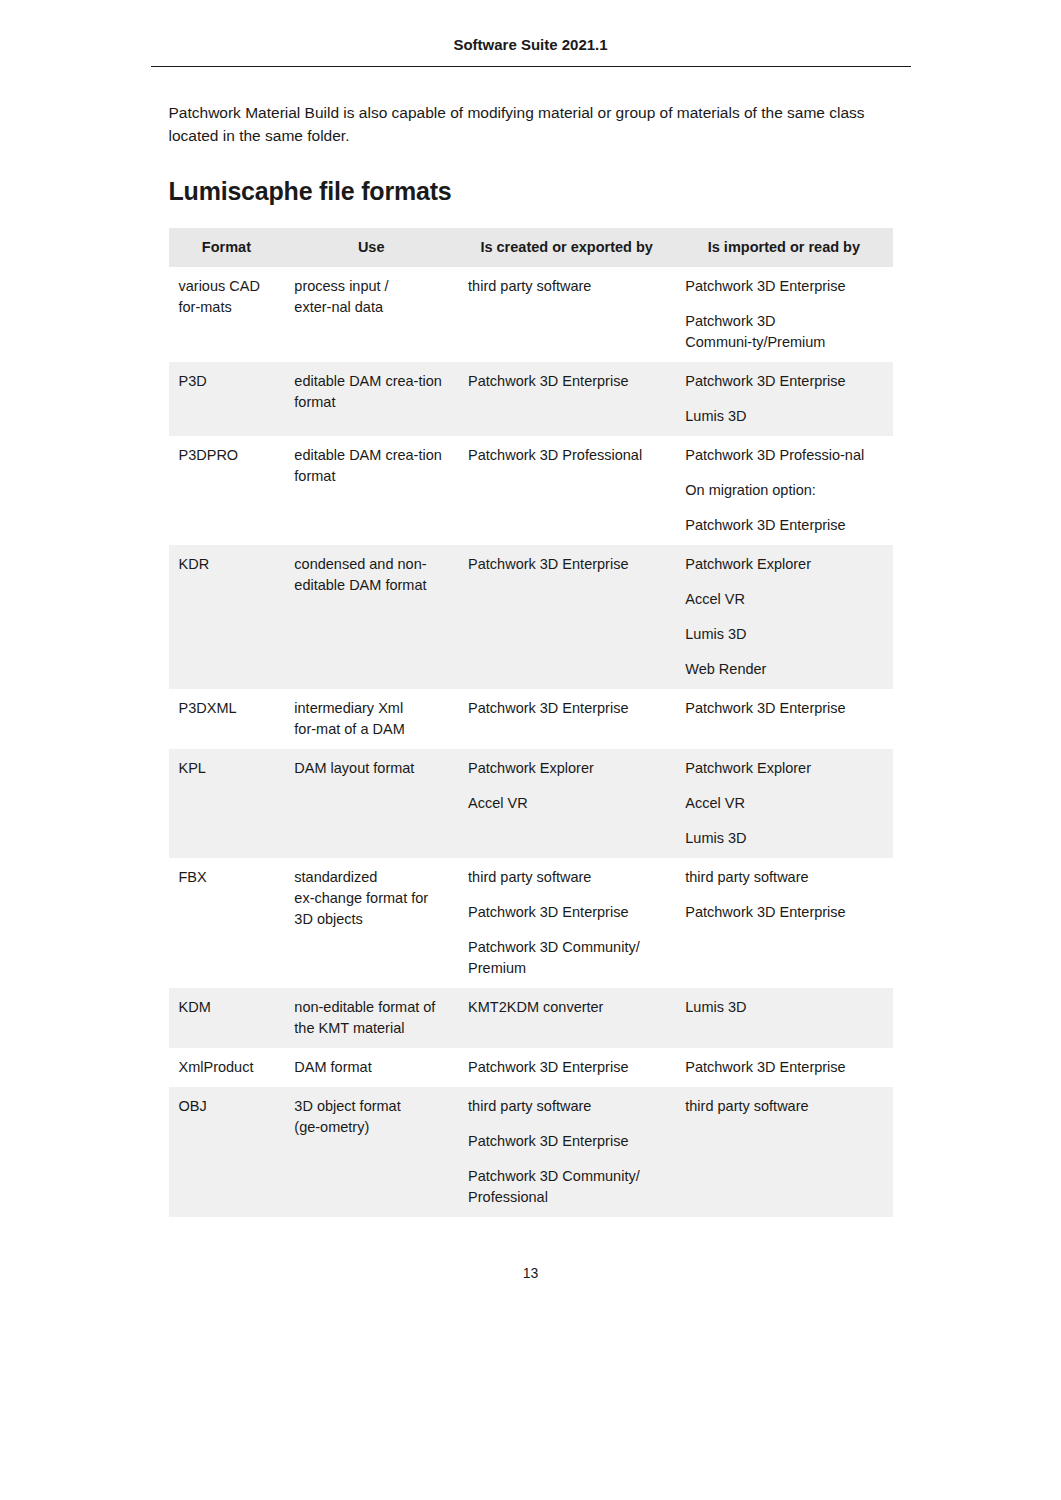Software Suite 2021.1
Patchwork Material Build is also capable of modifying material or group of materials of the same class located in the same folder.
Lumiscaphe file formats
| Format | Use | Is created or exported by | Is imported or read by |
| --- | --- | --- | --- |
| various CAD for‑mats | process input / exter‑nal data | third party software | Patchwork 3D Enterprise Patchwork 3D Communi‑ty/Premium |
| P3D | editable DAM crea‑tion format | Patchwork 3D Enterprise | Patchwork 3D Enterprise Lumis 3D |
| P3DPRO | editable DAM crea‑tion format | Patchwork 3D Professional | Patchwork 3D Professio‑nal On migration option: Patchwork 3D Enterprise |
| KDR | condensed and non-editable DAM format | Patchwork 3D Enterprise | Patchwork Explorer Accel VR Lumis 3D Web Render |
| P3DXML | intermediary Xml for‑mat of a DAM | Patchwork 3D Enterprise | Patchwork 3D Enterprise |
| KPL | DAM layout format | Patchwork Explorer Accel VR | Patchwork Explorer Accel VR Lumis 3D |
| FBX | standardized ex‑change format for 3D objects | third party software Patchwork 3D Enterprise Patchwork 3D Community/ Premium | third party software Patchwork 3D Enterprise |
| KDM | non-editable format of the KMT material | KMT2KDM converter | Lumis 3D |
| XmlProduct | DAM format | Patchwork 3D Enterprise | Patchwork 3D Enterprise |
| OBJ | 3D object format (ge‑ometry) | third party software Patchwork 3D Enterprise Patchwork 3D Community/ Professional | third party software |
13